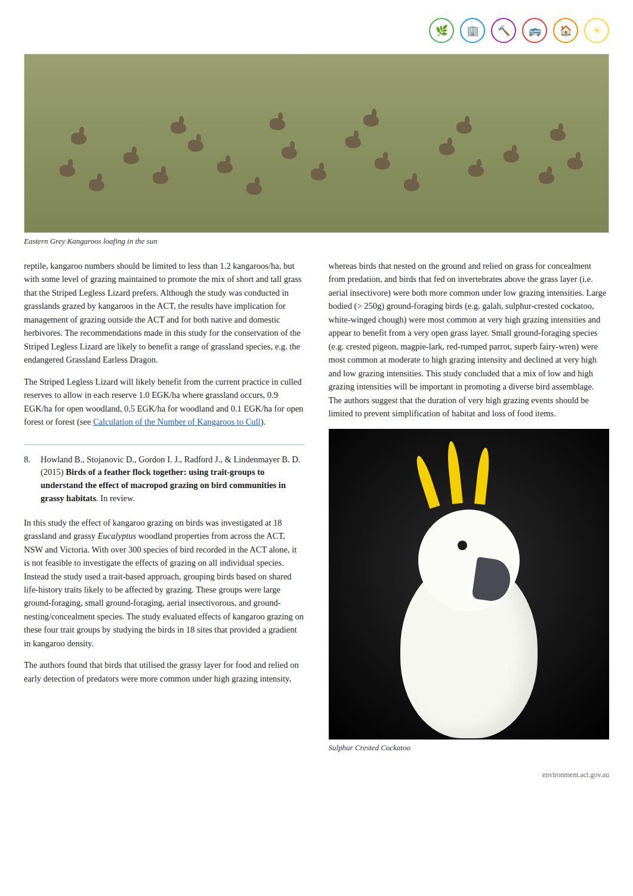🌿
🏢
🔨
🚌
🏠
☀
Eastern Grey Kangaroos loafing in the sun
reptile, kangaroo numbers should be limited to less than 1.2 kangaroos/ha, but with some level of grazing maintained to promote the mix of short and tall grass that the Striped Legless Lizard prefers. Although the study was conducted in grasslands grazed by kangaroos in the ACT, the results have implication for management of grazing outside the ACT and for both native and domestic herbivores. The recommendations made in this study for the conservation of the Striped Legless Lizard are likely to benefit a range of grassland species, e.g. the endangered Grassland Earless Dragon.
The Striped Legless Lizard will likely benefit from the current practice in culled reserves to allow in each reserve 1.0 EGK/ha where grassland occurs, 0.9 EGK/ha for open woodland, 0.5 EGK/ha for woodland and 0.1 EGK/ha for open forest or forest (see Calculation of the Number of Kangaroos to Cull).
8.
Howland B., Stojanovic D., Gordon I. J., Radford J., & Lindenmayer B. D. (2015) Birds of a feather flock together: using trait-groups to understand the effect of macropod grazing on bird communities in grassy habitats. In review.
In this study the effect of kangaroo grazing on birds was investigated at 18 grassland and grassy Eucalyptus woodland properties from across the ACT, NSW and Victoria. With over 300 species of bird recorded in the ACT alone, it is not feasible to investigate the effects of grazing on all individual species. Instead the study used a trait-based approach, grouping birds based on shared life-history traits likely to be affected by grazing. These groups were large ground-foraging, small ground-foraging, aerial insectivorous, and ground-nesting/concealment species. The study evaluated effects of kangaroo grazing on these four trait groups by studying the birds in 18 sites that provided a gradient in kangaroo density.
The authors found that birds that utilised the grassy layer for food and relied on early detection of predators were more common under high grazing intensity,
whereas birds that nested on the ground and relied on grass for concealment from predation, and birds that fed on invertebrates above the grass layer (i.e. aerial insectivore) were both more common under low grazing intensities. Large bodied (> 250g) ground-foraging birds (e.g. galah, sulphur-crested cockatoo, white-winged chough) were most common at very high grazing intensities and appear to benefit from a very open grass layer. Small ground-foraging species (e.g. crested pigeon, magpie-lark, red-rumped parrot, superb fairy-wren) were most common at moderate to high grazing intensity and declined at very high and low grazing intensities. This study concluded that a mix of low and high grazing intensities will be important in promoting a diverse bird assemblage. The authors suggest that the duration of very high grazing events should be limited to prevent simplification of habitat and loss of food items.
Sulphur Crested Cockatoo
environment.act.gov.au